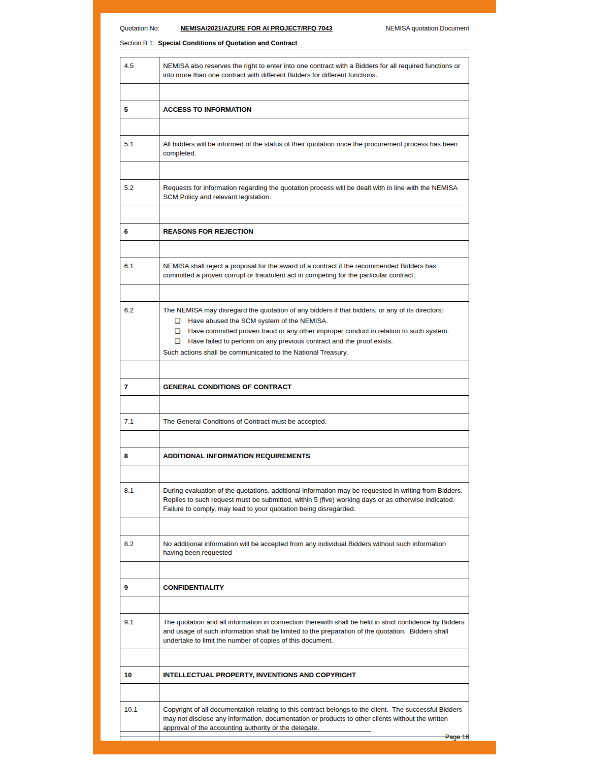Quotation No: NEMISA/2021/AZURE FOR AI PROJECT/RFQ 7043
NEMISA quotation Document
Section B 1: Special Conditions of Quotation and Contract
| 4.5 | NEMISA also reserves the right to enter into one contract with a Bidders for all required functions or into more than one contract with different Bidders for different functions. |
| 5 | ACCESS TO INFORMATION |
| 5.1 | All bidders will be informed of the status of their quotation once the procurement process has been completed. |
| 5.2 | Requests for information regarding the quotation process will be dealt with in line with the NEMISA SCM Policy and relevant legislation. |
| 6 | REASONS FOR REJECTION |
| 6.1 | NEMISA shall reject a proposal for the award of a contract if the recommended Bidders has committed a proven corrupt or fraudulent act in competing for the particular contract. |
| 6.2 | The NEMISA may disregard the quotation of any bidders if that bidders, or any of its directors: Have abused the SCM system of the NEMISA. Have committed proven fraud or any other improper conduct in relation to such system. Have failed to perform on any previous contract and the proof exists. Such actions shall be communicated to the National Treasury. |
| 7 | GENERAL CONDITIONS OF CONTRACT |
| 7.1 | The General Conditions of Contract must be accepted. |
| 8 | ADDITIONAL INFORMATION REQUIREMENTS |
| 8.1 | During evaluation of the quotations, additional information may be requested in writing from Bidders. Replies to such request must be submitted, within 5 (five) working days or as otherwise indicated. Failure to comply, may lead to your quotation being disregarded. |
| 8.2 | No additional information will be accepted from any individual Bidders without such information having been requested |
| 9 | CONFIDENTIALITY |
| 9.1 | The quotation and all information in connection therewith shall be held in strict confidence by Bidders and usage of such information shall be limited to the preparation of the quotation. Bidders shall undertake to limit the number of copies of this document. |
| 10 | INTELLECTUAL PROPERTY, INVENTIONS AND COPYRIGHT |
| 10.1 | Copyright of all documentation relating to this contract belongs to the client. The successful Bidders may not disclose any information, documentation or products to other clients without the written approval of the accounting authority or the delegate. |
Page 16